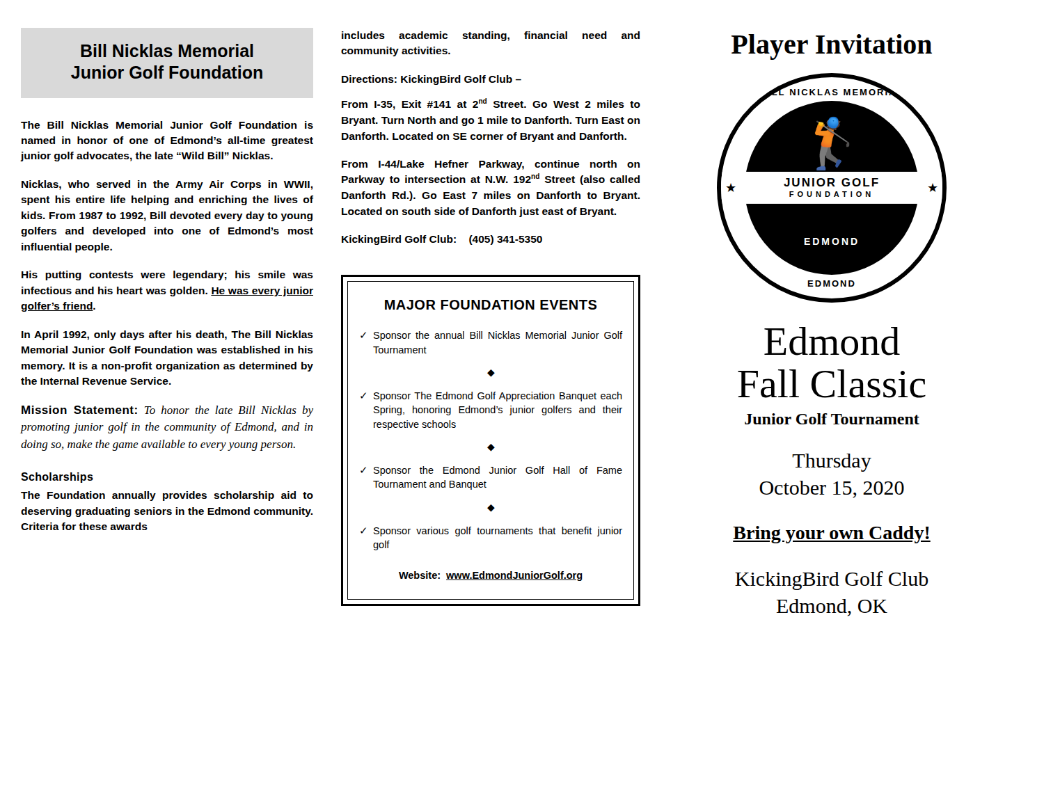Bill Nicklas Memorial
Junior Golf Foundation
The Bill Nicklas Memorial Junior Golf Foundation is named in honor of one of Edmond’s all-time greatest junior golf advocates, the late “Wild Bill” Nicklas.
Nicklas, who served in the Army Air Corps in WWII, spent his entire life helping and enriching the lives of kids. From 1987 to 1992, Bill devoted every day to young golfers and developed into one of Edmond’s most influential people.
His putting contests were legendary; his smile was infectious and his heart was golden. He was every junior golfer’s friend.
In April 1992, only days after his death, The Bill Nicklas Memorial Junior Golf Foundation was established in his memory. It is a non-profit organization as determined by the Internal Revenue Service.
Mission Statement: To honor the late Bill Nicklas by promoting junior golf in the community of Edmond, and in doing so, make the game available to every young person.
Scholarships
The Foundation annually provides scholarship aid to deserving graduating seniors in the Edmond community. Criteria for these awards
includes academic standing, financial need and community activities.
Directions: KickingBird Golf Club –
From I-35, Exit #141 at 2nd Street. Go West 2 miles to Bryant. Turn North and go 1 mile to Danforth. Turn East on Danforth. Located on SE corner of Bryant and Danforth.
From I-44/Lake Hefner Parkway, continue north on Parkway to intersection at N.W. 192nd Street (also called Danforth Rd.). Go East 7 miles on Danforth to Bryant. Located on south side of Danforth just east of Bryant.
KickingBird Golf Club: (405) 341-5350
MAJOR FOUNDATION EVENTS
Sponsor the annual Bill Nicklas Memorial Junior Golf Tournament
◆
Sponsor The Edmond Golf Appreciation Banquet each Spring, honoring Edmond’s junior golfers and their respective schools
◆
Sponsor the Edmond Junior Golf Hall of Fame Tournament and Banquet
◆
Sponsor various golf tournaments that benefit junior golf
Website: www.EdmondJuniorGolf.org
Player Invitation
BILL NICKLAS MEMORIAL
🏌
EDMOND
JUNIOR GOLF FOUNDATION
★★
EDMOND
Edmond
Fall Classic
Junior Golf Tournament
Thursday
October 15, 2020
Bring your own Caddy!
KickingBird Golf Club
Edmond, OK